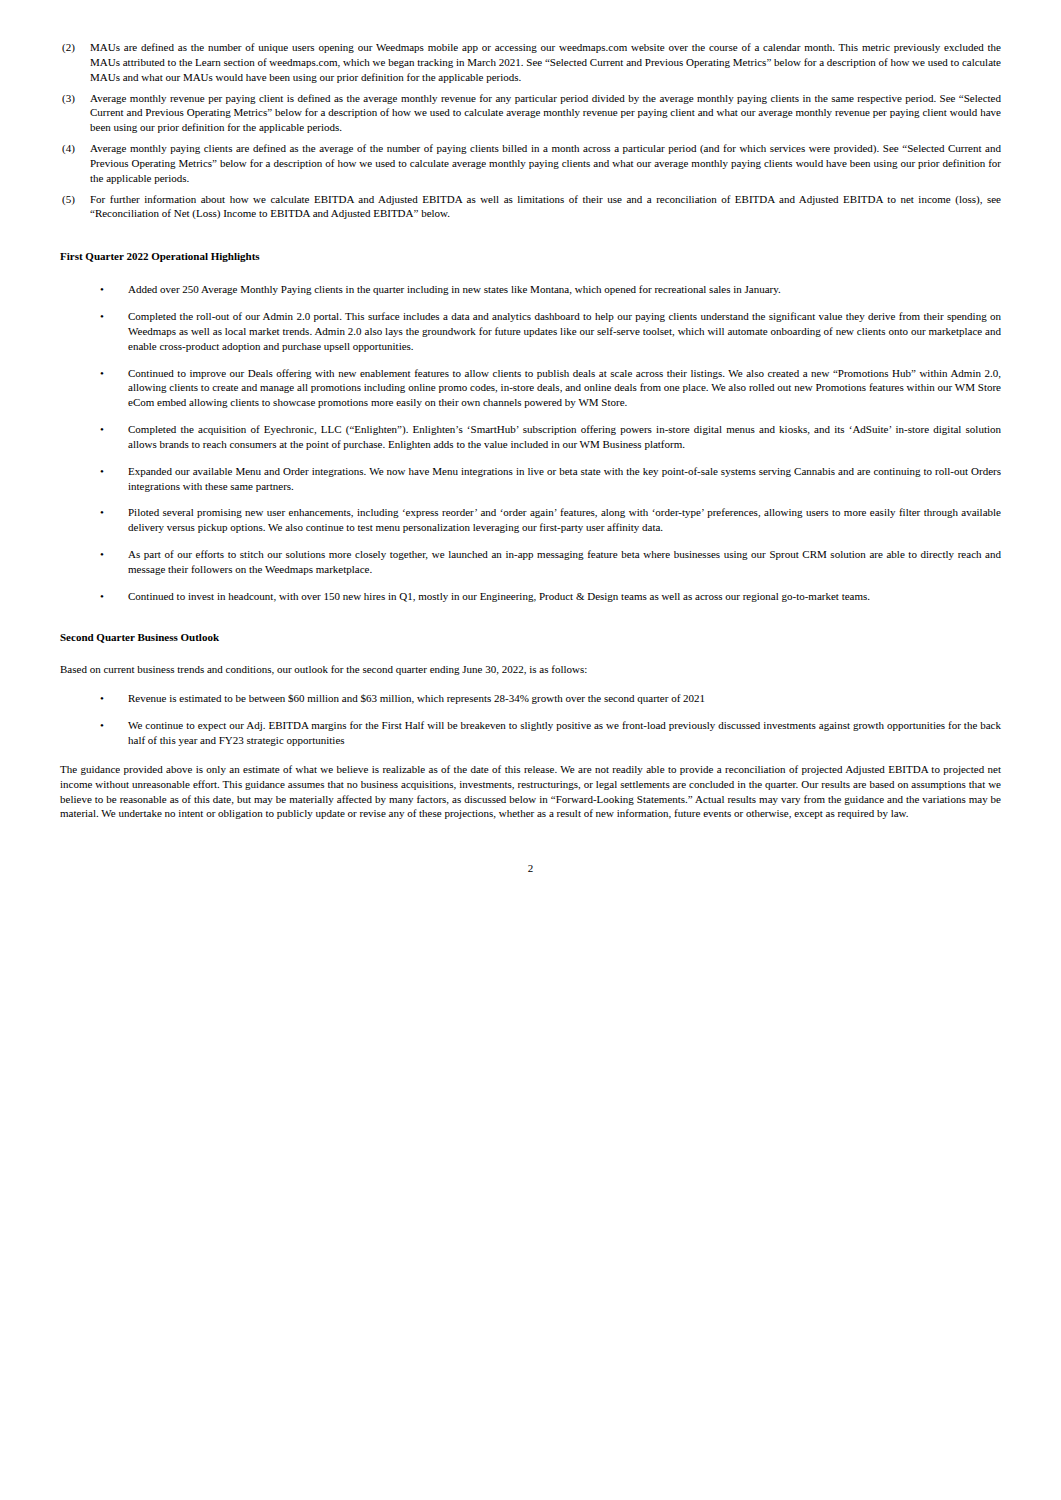(2)
MAUs are defined as the number of unique users opening our Weedmaps mobile app or accessing our weedmaps.com website over the course of a calendar month. This metric previously excluded the MAUs attributed to the Learn section of weedmaps.com, which we began tracking in March 2021. See “Selected Current and Previous Operating Metrics” below for a description of how we used to calculate MAUs and what our MAUs would have been using our prior definition for the applicable periods.
(3)
Average monthly revenue per paying client is defined as the average monthly revenue for any particular period divided by the average monthly paying clients in the same respective period. See “Selected Current and Previous Operating Metrics” below for a description of how we used to calculate average monthly revenue per paying client and what our average monthly revenue per paying client would have been using our prior definition for the applicable periods.
(4)
Average monthly paying clients are defined as the average of the number of paying clients billed in a month across a particular period (and for which services were provided). See “Selected Current and Previous Operating Metrics” below for a description of how we used to calculate average monthly paying clients and what our average monthly paying clients would have been using our prior definition for the applicable periods.
(5)
For further information about how we calculate EBITDA and Adjusted EBITDA as well as limitations of their use and a reconciliation of EBITDA and Adjusted EBITDA to net income (loss), see “Reconciliation of Net (Loss) Income to EBITDA and Adjusted EBITDA” below.
First Quarter 2022 Operational Highlights
Added over 250 Average Monthly Paying clients in the quarter including in new states like Montana, which opened for recreational sales in January.
Completed the roll-out of our Admin 2.0 portal. This surface includes a data and analytics dashboard to help our paying clients understand the significant value they derive from their spending on Weedmaps as well as local market trends. Admin 2.0 also lays the groundwork for future updates like our self-serve toolset, which will automate onboarding of new clients onto our marketplace and enable cross-product adoption and purchase upsell opportunities.
Continued to improve our Deals offering with new enablement features to allow clients to publish deals at scale across their listings. We also created a new “Promotions Hub” within Admin 2.0, allowing clients to create and manage all promotions including online promo codes, in-store deals, and online deals from one place. We also rolled out new Promotions features within our WM Store eCom embed allowing clients to showcase promotions more easily on their own channels powered by WM Store.
Completed the acquisition of Eyechronic, LLC (“Enlighten”). Enlighten’s ‘SmartHub’ subscription offering powers in-store digital menus and kiosks, and its ‘AdSuite’ in-store digital solution allows brands to reach consumers at the point of purchase. Enlighten adds to the value included in our WM Business platform.
Expanded our available Menu and Order integrations. We now have Menu integrations in live or beta state with the key point-of-sale systems serving Cannabis and are continuing to roll-out Orders integrations with these same partners.
Piloted several promising new user enhancements, including ‘express reorder’ and ‘order again’ features, along with ‘order-type’ preferences, allowing users to more easily filter through available delivery versus pickup options. We also continue to test menu personalization leveraging our first-party user affinity data.
As part of our efforts to stitch our solutions more closely together, we launched an in-app messaging feature beta where businesses using our Sprout CRM solution are able to directly reach and message their followers on the Weedmaps marketplace.
Continued to invest in headcount, with over 150 new hires in Q1, mostly in our Engineering, Product & Design teams as well as across our regional go-to-market teams.
Second Quarter Business Outlook
Based on current business trends and conditions, our outlook for the second quarter ending June 30, 2022, is as follows:
Revenue is estimated to be between $60 million and $63 million, which represents 28-34% growth over the second quarter of 2021
We continue to expect our Adj. EBITDA margins for the First Half will be breakeven to slightly positive as we front-load previously discussed investments against growth opportunities for the back half of this year and FY23 strategic opportunities
The guidance provided above is only an estimate of what we believe is realizable as of the date of this release. We are not readily able to provide a reconciliation of projected Adjusted EBITDA to projected net income without unreasonable effort. This guidance assumes that no business acquisitions, investments, restructurings, or legal settlements are concluded in the quarter. Our results are based on assumptions that we believe to be reasonable as of this date, but may be materially affected by many factors, as discussed below in “Forward-Looking Statements.” Actual results may vary from the guidance and the variations may be material. We undertake no intent or obligation to publicly update or revise any of these projections, whether as a result of new information, future events or otherwise, except as required by law.
2